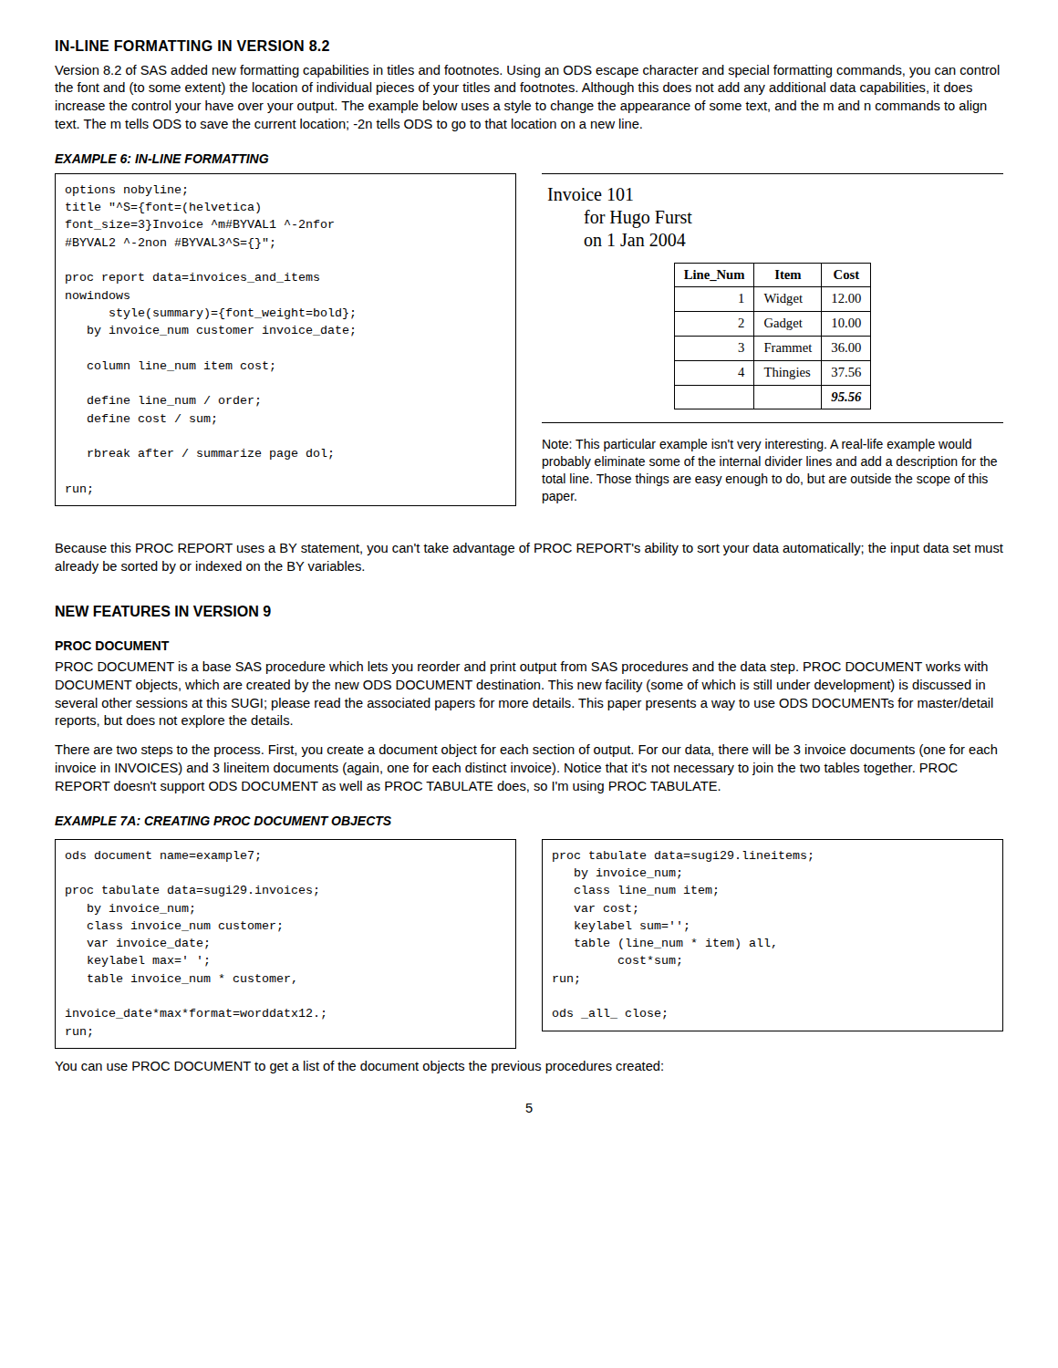IN-LINE FORMATTING IN VERSION 8.2
Version 8.2 of SAS added new formatting capabilities in titles and footnotes. Using an ODS escape character and special formatting commands, you can control the font and (to some extent) the location of individual pieces of your titles and footnotes. Although this does not add any additional data capabilities, it does increase the control your have over your output. The example below uses a style to change the appearance of some text, and the m and n commands to align text. The m tells ODS to save the current location; -2n tells ODS to go to that location on a new line.
EXAMPLE 6: IN-LINE FORMATTING
options nobyline;
title "^S={font=(helvetica)
font_size=3}Invoice ^m#BYVAL1 ^-2nfor
#BYVAL2 ^-2non #BYVAL3^S={}";

proc report data=invoices_and_items
nowindows
      style(summary)={font_weight=bold};
   by invoice_num customer invoice_date;

   column line_num item cost;

   define line_num / order;
   define cost / sum;

   rbreak after / summarize page dol;

run;
Invoice 101
for Hugo Furst
on 1 Jan 2004
| Line_Num | Item | Cost |
| --- | --- | --- |
| 1 | Widget | 12.00 |
| 2 | Gadget | 10.00 |
| 3 | Frammet | 36.00 |
| 4 | Thingies | 37.56 |
| | | 95.56 |
Note: This particular example isn't very interesting. A real-life example would probably eliminate some of the internal divider lines and add a description for the total line. Those things are easy enough to do, but are outside the scope of this paper.
Because this PROC REPORT uses a BY statement, you can't take advantage of PROC REPORT's ability to sort your data automatically; the input data set must already be sorted by or indexed on the BY variables.
NEW FEATURES IN VERSION 9
PROC DOCUMENT
PROC DOCUMENT is a base SAS procedure which lets you reorder and print output from SAS procedures and the data step. PROC DOCUMENT works with DOCUMENT objects, which are created by the new ODS DOCUMENT destination. This new facility (some of which is still under development) is discussed in several other sessions at this SUGI; please read the associated papers for more details. This paper presents a way to use ODS DOCUMENTs for master/detail reports, but does not explore the details.
There are two steps to the process. First, you create a document object for each section of output. For our data, there will be 3 invoice documents (one for each invoice in INVOICES) and 3 lineitem documents (again, one for each distinct invoice). Notice that it's not necessary to join the two tables together. PROC REPORT doesn't support ODS DOCUMENT as well as PROC TABULATE does, so I'm using PROC TABULATE.
EXAMPLE 7A: CREATING PROC DOCUMENT OBJECTS
ods document name=example7;

proc tabulate data=sugi29.invoices;
   by invoice_num;
   class invoice_num customer;
   var invoice_date;
   keylabel max=' ';
   table invoice_num * customer,

invoice_date*max*format=worddatx12.;
run;
proc tabulate data=sugi29.lineitems;
   by invoice_num;
   class line_num item;
   var cost;
   keylabel sum='';
   table (line_num * item) all,
         cost*sum;
run;

ods _all_ close;
You can use PROC DOCUMENT to get a list of the document objects the previous procedures created:
5